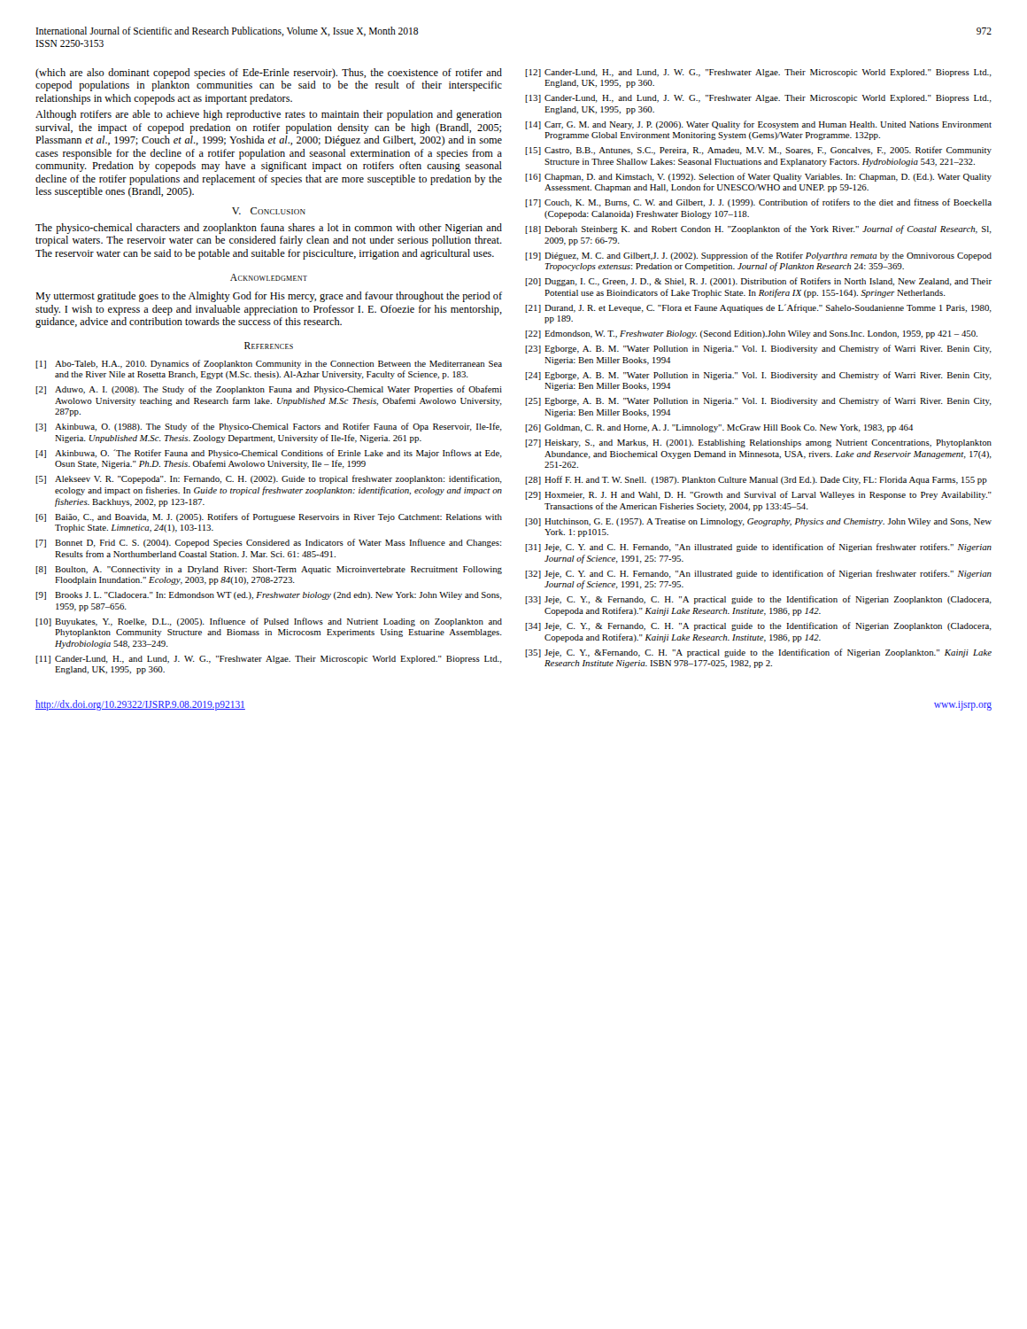International Journal of Scientific and Research Publications, Volume X, Issue X, Month 2018
ISSN 2250-3153
972
(which are also dominant copepod species of Ede-Erinle reservoir). Thus, the coexistence of rotifer and copepod populations in plankton communities can be said to be the result of their interspecific relationships in which copepods act as important predators.
Although rotifers are able to achieve high reproductive rates to maintain their population and generation survival, the impact of copepod predation on rotifer population density can be high (Brandl, 2005; Plassmann et al., 1997; Couch et al., 1999; Yoshida et al., 2000; Diéguez and Gilbert, 2002) and in some cases responsible for the decline of a rotifer population and seasonal extermination of a species from a community. Predation by copepods may have a significant impact on rotifers often causing seasonal decline of the rotifer populations and replacement of species that are more susceptible to predation by the less susceptible ones (Brandl, 2005).
V. Conclusion
The physico-chemical characters and zooplankton fauna shares a lot in common with other Nigerian and tropical waters. The reservoir water can be considered fairly clean and not under serious pollution threat. The reservoir water can be said to be potable and suitable for pisciculture, irrigation and agricultural uses.
Acknowledgment
My uttermost gratitude goes to the Almighty God for His mercy, grace and favour throughout the period of study. I wish to express a deep and invaluable appreciation to Professor I. E. Ofoezie for his mentorship, guidance, advice and contribution towards the success of this research.
References
[1] Abo-Taleb, H.A., 2010. Dynamics of Zooplankton Community in the Connection Between the Mediterranean Sea and the River Nile at Rosetta Branch, Egypt (M.Sc. thesis). Al-Azhar University, Faculty of Science, p. 183.
[2] Aduwo, A. I. (2008). The Study of the Zooplankton Fauna and Physico-Chemical Water Properties of Obafemi Awolowo University teaching and Research farm lake. Unpublished M.Sc Thesis, Obafemi Awolowo University, 287pp.
[3] Akinbuwa, O. (1988). The Study of the Physico-Chemical Factors and Rotifer Fauna of Opa Reservoir, Ile-Ife, Nigeria. Unpublished M.Sc. Thesis. Zoology Department, University of Ile-Ife, Nigeria. 261 pp.
[4] Akinbuwa, O. ´The Rotifer Fauna and Physico-Chemical Conditions of Erinle Lake and its Major Inflows at Ede, Osun State, Nigeria." Ph.D. Thesis. Obafemi Awolowo University, Ile – Ife, 1999
[5] Alekseev V. R. "Copepoda". In: Fernando, C. H. (2002). Guide to tropical freshwater zooplankton: identification, ecology and impact on fisheries. In Guide to tropical freshwater zooplankton: identification, ecology and impact on fisheries. Backhuys, 2002, pp 123-187.
[6] Baião, C., and Boavida, M. J. (2005). Rotifers of Portuguese Reservoirs in River Tejo Catchment: Relations with Trophic State. Limnetica, 24(1), 103-113.
[7] Bonnet D, Frid C. S. (2004). Copepod Species Considered as Indicators of Water Mass Influence and Changes: Results from a Northumberland Coastal Station. J. Mar. Sci. 61: 485-491.
[8] Boulton, A. "Connectivity in a Dryland River: Short-Term Aquatic Microinvertebrate Recruitment Following Floodplain Inundation." Ecology, 2003, pp 84(10), 2708-2723.
[9] Brooks J. L. "Cladocera." In: Edmondson WT (ed.), Freshwater biology (2nd edn). New York: John Wiley and Sons, 1959, pp 587–656.
[10] Buyukates, Y., Roelke, D.L., (2005). Influence of Pulsed Inflows and Nutrient Loading on Zooplankton and Phytoplankton Community Structure and Biomass in Microcosm Experiments Using Estuarine Assemblages. Hydrobiologia 548, 233–249.
[11] Cander-Lund, H., and Lund, J. W. G., "Freshwater Algae. Their Microscopic World Explored." Biopress Ltd., England, UK, 1995, pp 360.
[12] Cander-Lund, H., and Lund, J. W. G., "Freshwater Algae. Their Microscopic World Explored." Biopress Ltd., England, UK, 1995, pp 360.
[13] Cander-Lund, H., and Lund, J. W. G., "Freshwater Algae. Their Microscopic World Explored." Biopress Ltd., England, UK, 1995, pp 360.
[14] Carr, G. M. and Neary, J. P. (2006). Water Quality for Ecosystem and Human Health. United Nations Environment Programme Global Environment Monitoring System (Gems)/Water Programme. 132pp.
[15] Castro, B.B., Antunes, S.C., Pereira, R., Amadeu, M.V. M., Soares, F., Goncalves, F., 2005. Rotifer Community Structure in Three Shallow Lakes: Seasonal Fluctuations and Explanatory Factors. Hydrobiologia 543, 221–232.
[16] Chapman, D. and Kimstach, V. (1992). Selection of Water Quality Variables. In: Chapman, D. (Ed.). Water Quality Assessment. Chapman and Hall, London for UNESCO/WHO and UNEP. pp 59-126.
[17] Couch, K. M., Burns, C. W. and Gilbert, J. J. (1999). Contribution of rotifers to the diet and fitness of Boeckella (Copepoda: Calanoida) Freshwater Biology 107–118.
[18] Deborah Steinberg K. and Robert Condon H. "Zooplankton of the York River." Journal of Coastal Research, Sl, 2009, pp 57: 66-79.
[19] Diéguez, M. C. and Gilbert,J. J. (2002). Suppression of the Rotifer Polyarthra remata by the Omnivorous Copepod Tropocyclops extensus: Predation or Competition. Journal of Plankton Research 24: 359–369.
[20] Duggan, I. C., Green, J. D., & Shiel, R. J. (2001). Distribution of Rotifers in North Island, New Zealand, and Their Potential use as Bioindicators of Lake Trophic State. In Rotifera IX (pp. 155-164). Springer Netherlands.
[21] Durand, J. R. et Leveque, C. "Flora et Faune Aquatiques de L´Afrique." Sahelo-Soudanienne Tomme 1 Paris, 1980, pp 189.
[22] Edmondson, W. T., Freshwater Biology. (Second Edition).John Wiley and Sons.Inc. London, 1959, pp 421 – 450.
[23] Egborge, A. B. M. "Water Pollution in Nigeria." Vol. I. Biodiversity and Chemistry of Warri River. Benin City, Nigeria: Ben Miller Books, 1994
[24] Egborge, A. B. M. "Water Pollution in Nigeria." Vol. I. Biodiversity and Chemistry of Warri River. Benin City, Nigeria: Ben Miller Books, 1994
[25] Egborge, A. B. M. "Water Pollution in Nigeria." Vol. I. Biodiversity and Chemistry of Warri River. Benin City, Nigeria: Ben Miller Books, 1994
[26] Goldman, C. R. and Horne, A. J. "Limnology". McGraw Hill Book Co. New York, 1983, pp 464
[27] Heiskary, S., and Markus, H. (2001). Establishing Relationships among Nutrient Concentrations, Phytoplankton Abundance, and Biochemical Oxygen Demand in Minnesota, USA, rivers. Lake and Reservoir Management, 17(4), 251-262.
[28] Hoff F. H. and T. W. Snell. (1987). Plankton Culture Manual (3rd Ed.). Dade City, FL: Florida Aqua Farms, 155 pp
[29] Hoxmeier, R. J. H and Wahl, D. H. "Growth and Survival of Larval Walleyes in Response to Prey Availability." Transactions of the American Fisheries Society, 2004, pp 133:45–54.
[30] Hutchinson, G. E. (1957). A Treatise on Limnology, Geography, Physics and Chemistry. John Wiley and Sons, New York. 1: pp1015.
[31] Jeje, C. Y. and C. H. Fernando, "An illustrated guide to identification of Nigerian freshwater rotifers." Nigerian Journal of Science, 1991, 25: 77-95.
[32] Jeje, C. Y. and C. H. Fernando, "An illustrated guide to identification of Nigerian freshwater rotifers." Nigerian Journal of Science, 1991, 25: 77-95.
[33] Jeje, C. Y., & Fernando, C. H. "A practical guide to the Identification of Nigerian Zooplankton (Cladocera, Copepoda and Rotifera)." Kainji Lake Research. Institute, 1986, pp 142.
[34] Jeje, C. Y., & Fernando, C. H. "A practical guide to the Identification of Nigerian Zooplankton (Cladocera, Copepoda and Rotifera)." Kainji Lake Research. Institute, 1986, pp 142.
[35] Jeje, C. Y., &Fernando, C. H. "A practical guide to the Identification of Nigerian Zooplankton." Kainji Lake Research Institute Nigeria. ISBN 978–177-025, 1982, pp 2.
http://dx.doi.org/10.29322/IJSRP.9.08.2019.p92131
www.ijsrp.org